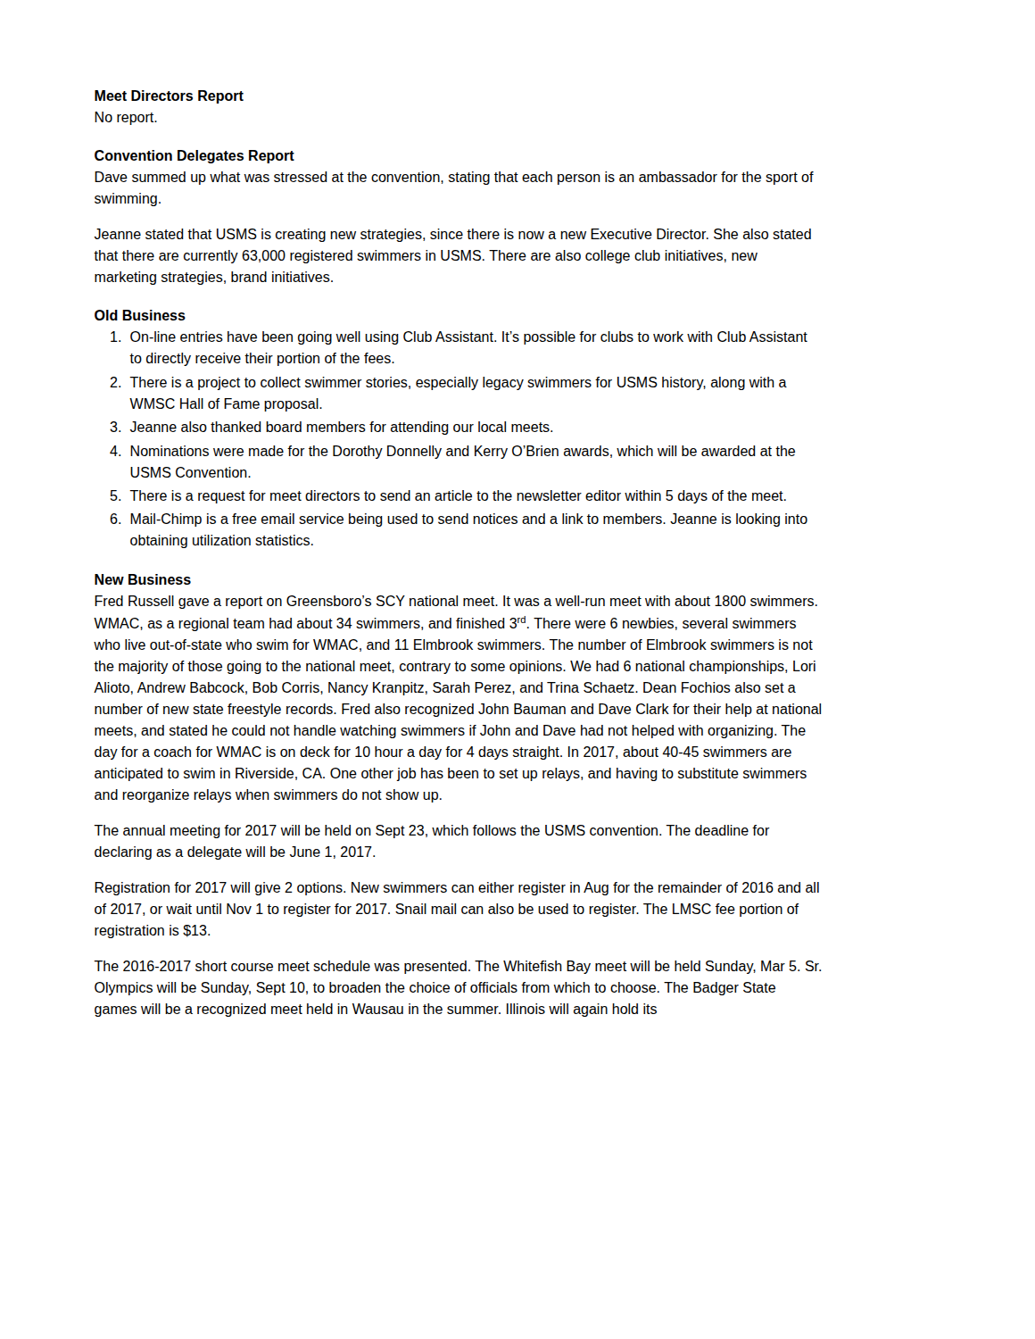Meet Directors Report
No report.
Convention Delegates Report
Dave summed up what was stressed at the convention, stating that each person is an ambassador for the sport of swimming.
Jeanne stated that USMS is creating new strategies, since there is now a new Executive Director. She also stated that there are currently 63,000 registered swimmers in USMS. There are also college club initiatives, new marketing strategies, brand initiatives.
Old Business
On-line entries have been going well using Club Assistant. It’s possible for clubs to work with Club Assistant to directly receive their portion of the fees.
There is a project to collect swimmer stories, especially legacy swimmers for USMS history, along with a WMSC Hall of Fame proposal.
Jeanne also thanked board members for attending our local meets.
Nominations were made for the Dorothy Donnelly and Kerry O’Brien awards, which will be awarded at the USMS Convention.
There is a request for meet directors to send an article to the newsletter editor within 5 days of the meet.
Mail-Chimp is a free email service being used to send notices and a link to members. Jeanne is looking into obtaining utilization statistics.
New Business
Fred Russell gave a report on Greensboro’s SCY national meet. It was a well-run meet with about 1800 swimmers. WMAC, as a regional team had about 34 swimmers, and finished 3rd. There were 6 newbies, several swimmers who live out-of-state who swim for WMAC, and 11 Elmbrook swimmers. The number of Elmbrook swimmers is not the majority of those going to the national meet, contrary to some opinions. We had 6 national championships, Lori Alioto, Andrew Babcock, Bob Corris, Nancy Kranpitz, Sarah Perez, and Trina Schaetz. Dean Fochios also set a number of new state freestyle records. Fred also recognized John Bauman and Dave Clark for their help at national meets, and stated he could not handle watching swimmers if John and Dave had not helped with organizing. The day for a coach for WMAC is on deck for 10 hour a day for 4 days straight. In 2017, about 40-45 swimmers are anticipated to swim in Riverside, CA. One other job has been to set up relays, and having to substitute swimmers and reorganize relays when swimmers do not show up.
The annual meeting for 2017 will be held on Sept 23, which follows the USMS convention. The deadline for declaring as a delegate will be June 1, 2017.
Registration for 2017 will give 2 options. New swimmers can either register in Aug for the remainder of 2016 and all of 2017, or wait until Nov 1 to register for 2017. Snail mail can also be used to register. The LMSC fee portion of registration is $13.
The 2016-2017 short course meet schedule was presented. The Whitefish Bay meet will be held Sunday, Mar 5. Sr. Olympics will be Sunday, Sept 10, to broaden the choice of officials from which to choose. The Badger State games will be a recognized meet held in Wausau in the summer. Illinois will again hold its